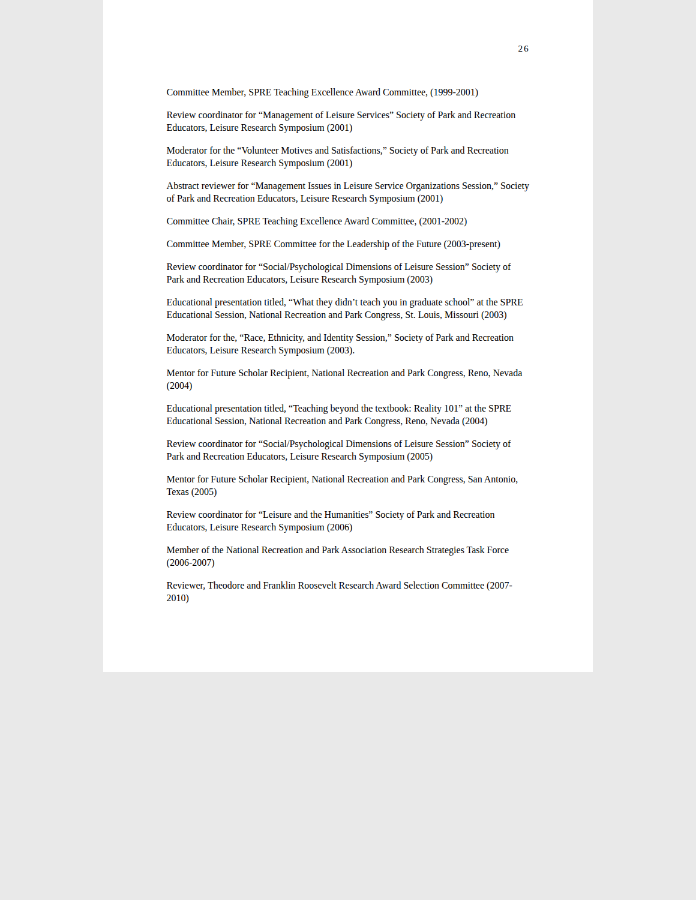26
Committee Member, SPRE Teaching Excellence Award Committee, (1999-2001)
Review coordinator for “Management of Leisure Services” Society of Park and Recreation Educators, Leisure Research Symposium (2001)
Moderator for the “Volunteer Motives and Satisfactions,” Society of Park and Recreation Educators, Leisure Research Symposium (2001)
Abstract reviewer for “Management Issues in Leisure Service Organizations Session,” Society of Park and Recreation Educators, Leisure Research Symposium (2001)
Committee Chair, SPRE Teaching Excellence Award Committee, (2001-2002)
Committee Member, SPRE Committee for the Leadership of the Future (2003-present)
Review coordinator for “Social/Psychological Dimensions of Leisure Session” Society of Park and Recreation Educators, Leisure Research Symposium (2003)
Educational presentation titled, “What they didn’t teach you in graduate school” at the SPRE Educational Session, National Recreation and Park Congress, St. Louis, Missouri (2003)
Moderator for the, “Race, Ethnicity, and Identity Session,” Society of Park and Recreation Educators, Leisure Research Symposium (2003).
Mentor for Future Scholar Recipient, National Recreation and Park Congress, Reno, Nevada (2004)
Educational presentation titled, “Teaching beyond the textbook: Reality 101” at the SPRE Educational Session, National Recreation and Park Congress, Reno, Nevada (2004)
Review coordinator for “Social/Psychological Dimensions of Leisure Session” Society of Park and Recreation Educators, Leisure Research Symposium (2005)
Mentor for Future Scholar Recipient, National Recreation and Park Congress, San Antonio, Texas (2005)
Review coordinator for “Leisure and the Humanities” Society of Park and Recreation Educators, Leisure Research Symposium (2006)
Member of the National Recreation and Park Association Research Strategies Task Force (2006-2007)
Reviewer, Theodore and Franklin Roosevelt Research Award Selection Committee (2007-2010)